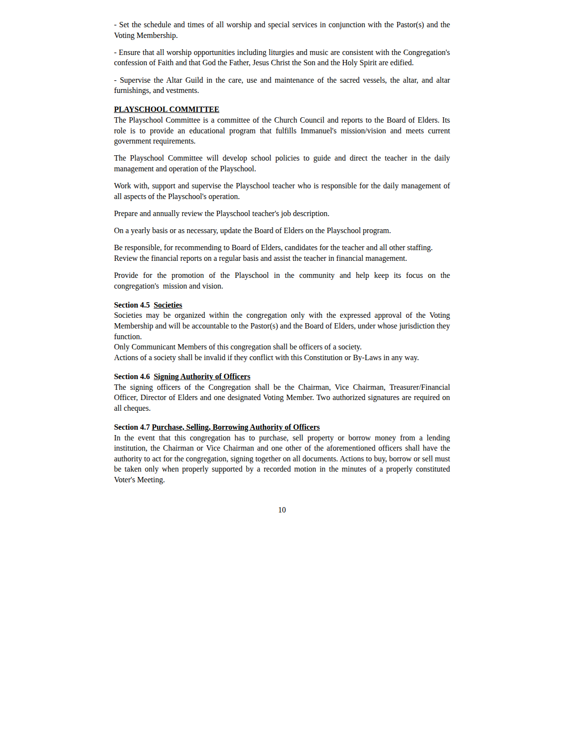- Set the schedule and times of all worship and special services in conjunction with the Pastor(s) and the Voting Membership.
- Ensure that all worship opportunities including liturgies and music are consistent with the Congregation's confession of Faith and that God the Father, Jesus Christ the Son and the Holy Spirit are edified.
- Supervise the Altar Guild in the care, use and maintenance of the sacred vessels, the altar, and altar furnishings, and vestments.
PLAYSCHOOL COMMITTEE
The Playschool Committee is a committee of the Church Council and reports to the Board of Elders. Its role is to provide an educational program that fulfills Immanuel's mission/vision and meets current government requirements.
The Playschool Committee will develop school policies to guide and direct the teacher in the daily management and operation of the Playschool.
Work with, support and supervise the Playschool teacher who is responsible for the daily management of all aspects of the Playschool's operation.
Prepare and annually review the Playschool teacher's job description.
On a yearly basis or as necessary, update the Board of Elders on the Playschool program.
Be responsible, for recommending to Board of Elders, candidates for the teacher and all other staffing.
Review the financial reports on a regular basis and assist the teacher in financial management.
Provide for the promotion of the Playschool in the community and help keep its focus on the congregation's mission and vision.
Section 4.5 Societies
Societies may be organized within the congregation only with the expressed approval of the Voting Membership and will be accountable to the Pastor(s) and the Board of Elders, under whose jurisdiction they function.
Only Communicant Members of this congregation shall be officers of a society.
Actions of a society shall be invalid if they conflict with this Constitution or By-Laws in any way.
Section 4.6 Signing Authority of Officers
The signing officers of the Congregation shall be the Chairman, Vice Chairman, Treasurer/Financial Officer, Director of Elders and one designated Voting Member. Two authorized signatures are required on all cheques.
Section 4.7 Purchase, Selling, Borrowing Authority of Officers
In the event that this congregation has to purchase, sell property or borrow money from a lending institution, the Chairman or Vice Chairman and one other of the aforementioned officers shall have the authority to act for the congregation, signing together on all documents. Actions to buy, borrow or sell must be taken only when properly supported by a recorded motion in the minutes of a properly constituted Voter's Meeting.
10